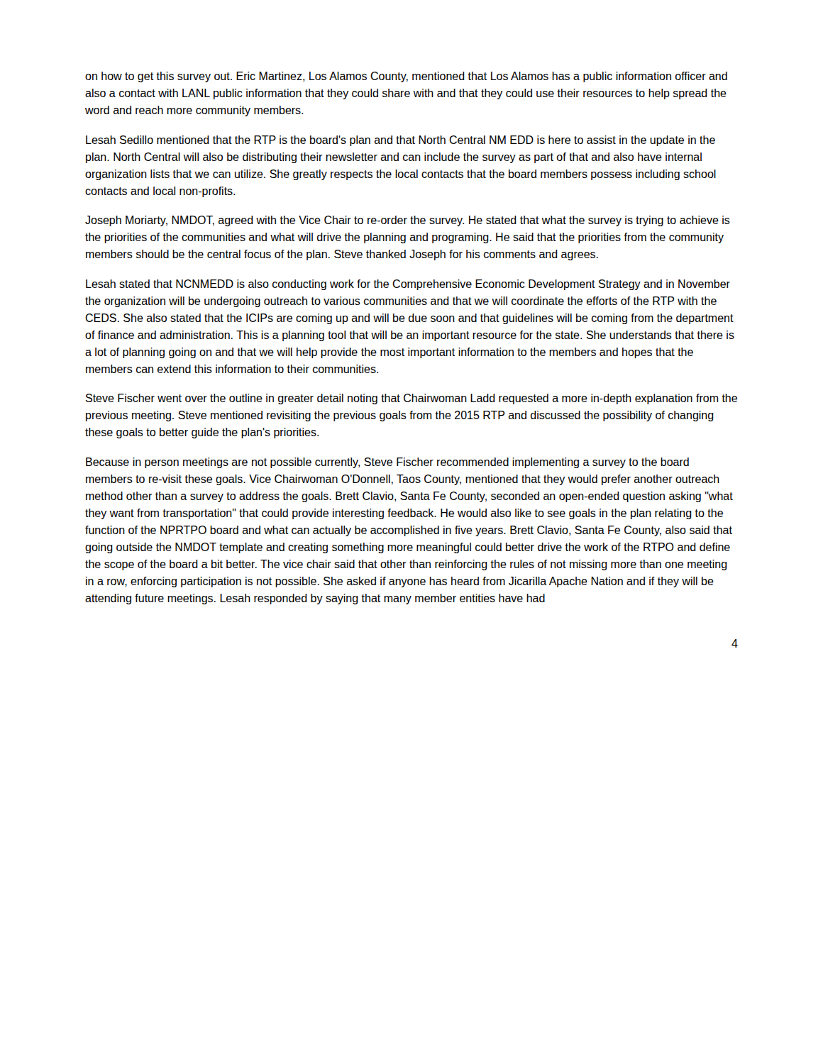on how to get this survey out. Eric Martinez, Los Alamos County, mentioned that Los Alamos has a public information officer and also a contact with LANL public information that they could share with and that they could use their resources to help spread the word and reach more community members.
Lesah Sedillo mentioned that the RTP is the board's plan and that North Central NM EDD is here to assist in the update in the plan. North Central will also be distributing their newsletter and can include the survey as part of that and also have internal organization lists that we can utilize. She greatly respects the local contacts that the board members possess including school contacts and local non-profits.
Joseph Moriarty, NMDOT, agreed with the Vice Chair to re-order the survey. He stated that what the survey is trying to achieve is the priorities of the communities and what will drive the planning and programing. He said that the priorities from the community members should be the central focus of the plan. Steve thanked Joseph for his comments and agrees.
Lesah stated that NCNMEDD is also conducting work for the Comprehensive Economic Development Strategy and in November the organization will be undergoing outreach to various communities and that we will coordinate the efforts of the RTP with the CEDS. She also stated that the ICIPs are coming up and will be due soon and that guidelines will be coming from the department of finance and administration. This is a planning tool that will be an important resource for the state. She understands that there is a lot of planning going on and that we will help provide the most important information to the members and hopes that the members can extend this information to their communities.
Steve Fischer went over the outline in greater detail noting that Chairwoman Ladd requested a more in-depth explanation from the previous meeting. Steve mentioned revisiting the previous goals from the 2015 RTP and discussed the possibility of changing these goals to better guide the plan's priorities.
Because in person meetings are not possible currently, Steve Fischer recommended implementing a survey to the board members to re-visit these goals. Vice Chairwoman O'Donnell, Taos County, mentioned that they would prefer another outreach method other than a survey to address the goals. Brett Clavio, Santa Fe County, seconded an open-ended question asking "what they want from transportation" that could provide interesting feedback. He would also like to see goals in the plan relating to the function of the NPRTPO board and what can actually be accomplished in five years. Brett Clavio, Santa Fe County, also said that going outside the NMDOT template and creating something more meaningful could better drive the work of the RTPO and define the scope of the board a bit better. The vice chair said that other than reinforcing the rules of not missing more than one meeting in a row, enforcing participation is not possible. She asked if anyone has heard from Jicarilla Apache Nation and if they will be attending future meetings. Lesah responded by saying that many member entities have had
4